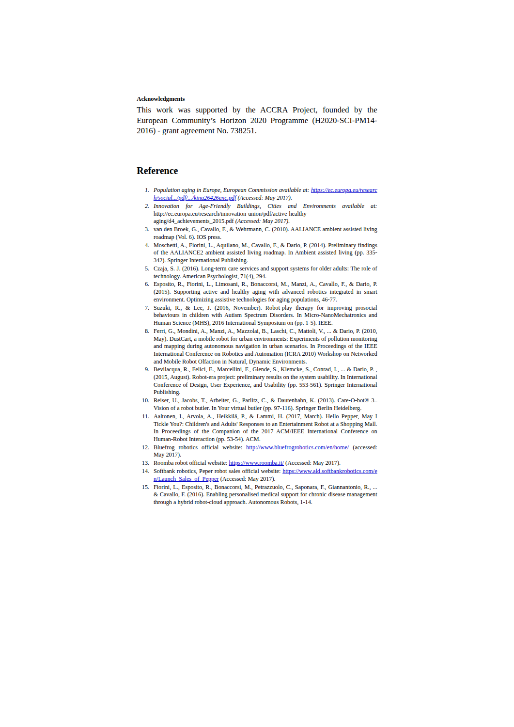Acknowledgments
This work was supported by the ACCRA Project, founded by the European Community’s Horizon 2020 Programme (H2020-SCI-PM14-2016) - grant agreement No. 738251.
Reference
Population aging in Europe, European Commission available at: https://ec.europa.eu/research/social.../pdf/.../kina26426enc.pdf (Accessed: May 2017).
Innovation for Age-Friendly Buildings, Cities and Environments available at: http://ec.europa.eu/research/innovation-union/pdf/active-healthy-aging/d4_achievements_2015.pdf (Accessed: May 2017).
van den Broek, G., Cavallo, F., & Wehrmann, C. (2010). AALIANCE ambient assisted living roadmap (Vol. 6). IOS press.
Moschetti, A., Fiorini, L., Aquilano, M., Cavallo, F., & Dario, P. (2014). Preliminary findings of the AALIANCE2 ambient assisted living roadmap. In Ambient assisted living (pp. 335-342). Springer International Publishing.
Czaja, S. J. (2016). Long-term care services and support systems for older adults: The role of technology. American Psychologist, 71(4), 294.
Esposito, R., Fiorini, L., Limosani, R., Bonaccorsi, M., Manzi, A., Cavallo, F., & Dario, P. (2015). Supporting active and healthy aging with advanced robotics integrated in smart environment. Optimizing assistive technologies for aging populations, 46-77.
Suzuki, R., & Lee, J. (2016, November). Robot-play therapy for improving prosocial behaviours in children with Autism Spectrum Disorders. In Micro-NanoMechatronics and Human Science (MHS), 2016 International Symposium on (pp. 1-5). IEEE.
Ferri, G., Mondini, A., Manzi, A., Mazzolai, B., Laschi, C., Mattoli, V., ... & Dario, P. (2010, May). DustCart, a mobile robot for urban environments: Experiments of pollution monitoring and mapping during autonomous navigation in urban scenarios. In Proceedings of the IEEE International Conference on Robotics and Automation (ICRA 2010) Workshop on Networked and Mobile Robot Olfaction in Natural, Dynamic Environments.
Bevilacqua, R., Felici, E., Marcellini, F., Glende, S., Klemcke, S., Conrad, I., ... & Dario, P. ,(2015, August). Robot-era project: preliminary results on the system usability. In International Conference of Design, User Experience, and Usability (pp. 553-561). Springer International Publishing.
Reiser, U., Jacobs, T., Arbeiter, G., Parlitz, C., & Dautenhahn, K. (2013). Care-O-bot® 3–Vision of a robot butler. In Your virtual butler (pp. 97-116). Springer Berlin Heidelberg.
Aaltonen, I., Arvola, A., Heikkilä, P., & Lammi, H. (2017, March). Hello Pepper, May I Tickle You?: Children's and Adults' Responses to an Entertainment Robot at a Shopping Mall. In Proceedings of the Companion of the 2017 ACM/IEEE International Conference on Human-Robot Interaction (pp. 53-54). ACM.
Bluefrog robotics official website: http://www.bluefrogrobotics.com/en/home/ (accessed: May 2017).
Roomba robot official website: https://www.roomba.it/ (Accessed: May 2017).
Softbank robotics, Peper robot sales official website: https://www.ald.softbankrobotics.com/en/Launch_Sales_of_Pepper (Accessed: May 2017).
Fiorini, L., Esposito, R., Bonaccorsi, M., Petrazzuolo, C., Saponara, F., Giannantonio, R., ... & Cavallo, F. (2016). Enabling personalised medical support for chronic disease management through a hybrid robot-cloud approach. Autonomous Robots, 1-14.